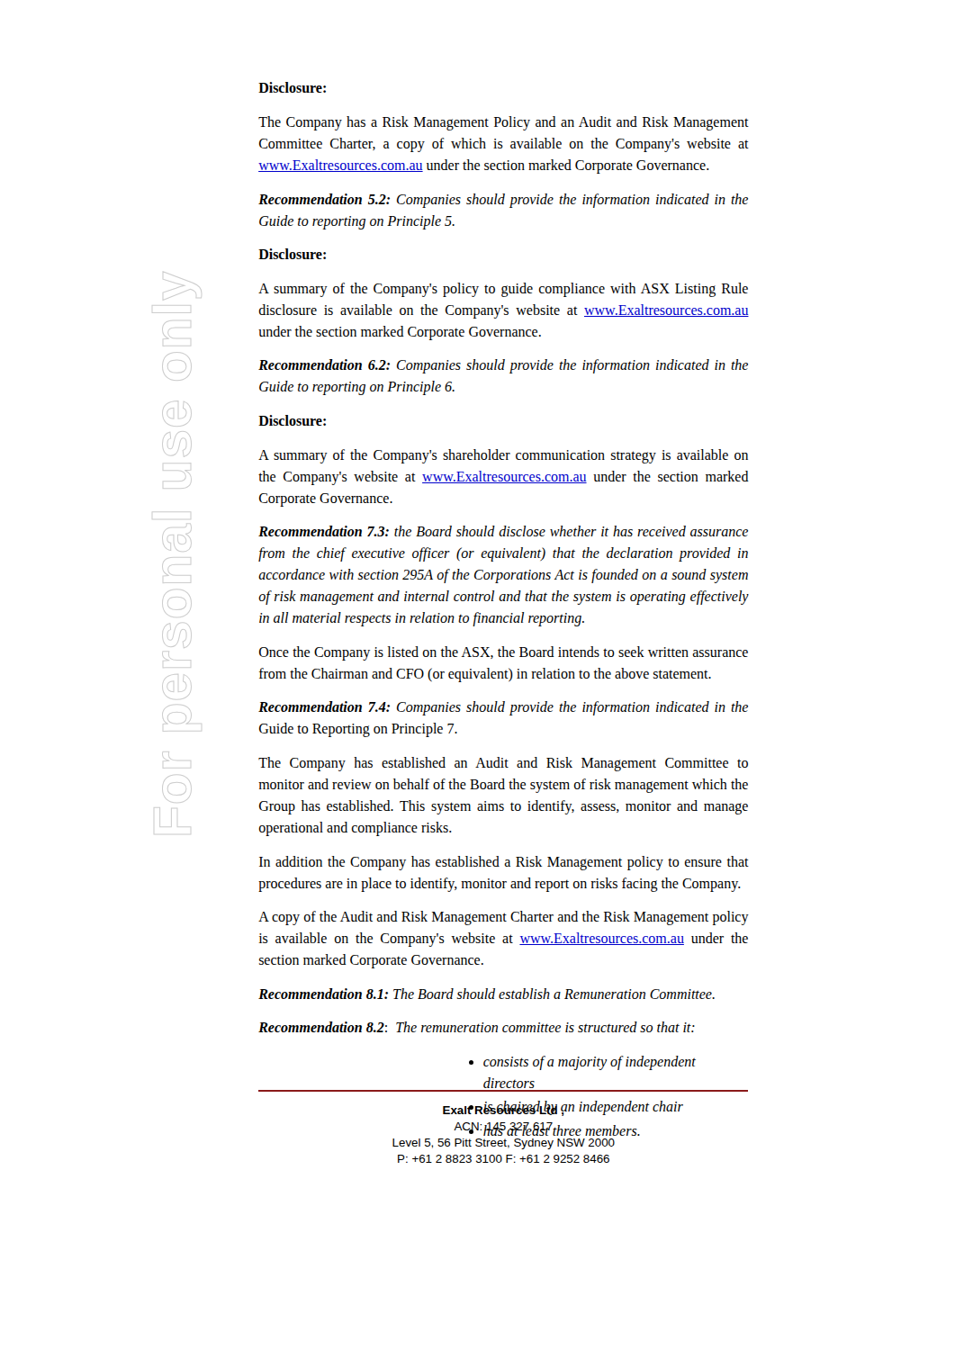For personal use only
Disclosure:
The Company has a Risk Management Policy and an Audit and Risk Management Committee Charter, a copy of which is available on the Company's website at www.Exaltresources.com.au under the section marked Corporate Governance.
Recommendation 5.2: Companies should provide the information indicated in the Guide to reporting on Principle 5.
Disclosure:
A summary of the Company's policy to guide compliance with ASX Listing Rule disclosure is available on the Company's website at www.Exaltresources.com.au under the section marked Corporate Governance.
Recommendation 6.2: Companies should provide the information indicated in the Guide to reporting on Principle 6.
Disclosure:
A summary of the Company's shareholder communication strategy is available on the Company's website at www.Exaltresources.com.au under the section marked Corporate Governance.
Recommendation 7.3: the Board should disclose whether it has received assurance from the chief executive officer (or equivalent) that the declaration provided in accordance with section 295A of the Corporations Act is founded on a sound system of risk management and internal control and that the system is operating effectively in all material respects in relation to financial reporting.
Once the Company is listed on the ASX, the Board intends to seek written assurance from the Chairman and CFO (or equivalent) in relation to the above statement.
Recommendation 7.4: Companies should provide the information indicated in the Guide to Reporting on Principle 7.
The Company has established an Audit and Risk Management Committee to monitor and review on behalf of the Board the system of risk management which the Group has established. This system aims to identify, assess, monitor and manage operational and compliance risks.
In addition the Company has established a Risk Management policy to ensure that procedures are in place to identify, monitor and report on risks facing the Company.
A copy of the Audit and Risk Management Charter and the Risk Management policy is available on the Company's website at www.Exaltresources.com.au under the section marked Corporate Governance.
Recommendation 8.1: The Board should establish a Remuneration Committee.
Recommendation 8.2: The remuneration committee is structured so that it:
consists of a majority of independent directors
is chaired by an independent chair
has at least three members.
Exalt Resources Ltd ,
ACN: 145 327 617
Level 5, 56 Pitt Street, Sydney NSW 2000
P: +61 2 8823 3100 F: +61 2 9252 8466